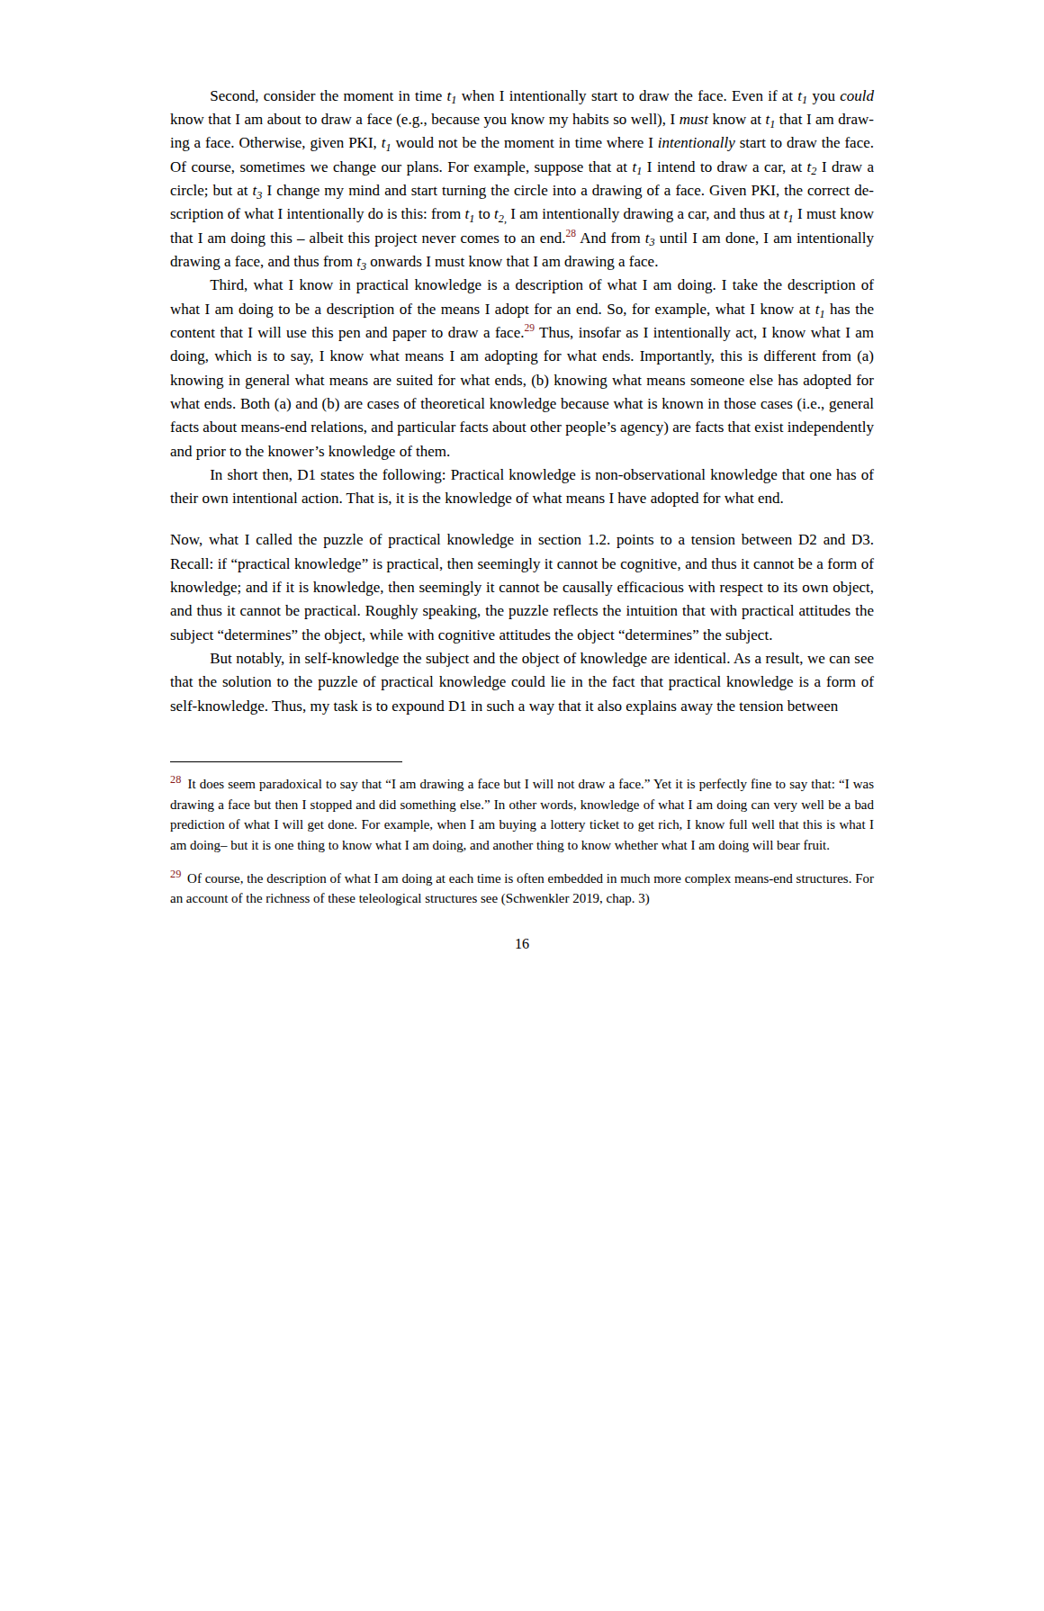Second, consider the moment in time t1 when I intentionally start to draw the face. Even if at t1 you could know that I am about to draw a face (e.g., because you know my habits so well), I must know at t1 that I am drawing a face. Otherwise, given PKI, t1 would not be the moment in time where I intentionally start to draw the face. Of course, sometimes we change our plans. For example, suppose that at t1 I intend to draw a car, at t2 I draw a circle; but at t3 I change my mind and start turning the circle into a drawing of a face. Given PKI, the correct description of what I intentionally do is this: from t1 to t2, I am intentionally drawing a car, and thus at t1 I must know that I am doing this – albeit this project never comes to an end.28 And from t3 until I am done, I am intentionally drawing a face, and thus from t3 onwards I must know that I am drawing a face.
Third, what I know in practical knowledge is a description of what I am doing. I take the description of what I am doing to be a description of the means I adopt for an end. So, for example, what I know at t1 has the content that I will use this pen and paper to draw a face.29 Thus, insofar as I intentionally act, I know what I am doing, which is to say, I know what means I am adopting for what ends. Importantly, this is different from (a) knowing in general what means are suited for what ends, (b) knowing what means someone else has adopted for what ends. Both (a) and (b) are cases of theoretical knowledge because what is known in those cases (i.e., general facts about means-end relations, and particular facts about other people’s agency) are facts that exist independently and prior to the knower’s knowledge of them.
In short then, D1 states the following: Practical knowledge is non-observational knowledge that one has of their own intentional action. That is, it is the knowledge of what means I have adopted for what end.
Now, what I called the puzzle of practical knowledge in section 1.2. points to a tension between D2 and D3. Recall: if “practical knowledge” is practical, then seemingly it cannot be cognitive, and thus it cannot be a form of knowledge; and if it is knowledge, then seemingly it cannot be causally efficacious with respect to its own object, and thus it cannot be practical. Roughly speaking, the puzzle reflects the intuition that with practical attitudes the subject “determines” the object, while with cognitive attitudes the object “determines” the subject.
But notably, in self-knowledge the subject and the object of knowledge are identical. As a result, we can see that the solution to the puzzle of practical knowledge could lie in the fact that practical knowledge is a form of self-knowledge. Thus, my task is to expound D1 in such a way that it also explains away the tension between
28 It does seem paradoxical to say that “I am drawing a face but I will not draw a face.” Yet it is perfectly fine to say that: “I was drawing a face but then I stopped and did something else.” In other words, knowledge of what I am doing can very well be a bad prediction of what I will get done. For example, when I am buying a lottery ticket to get rich, I know full well that this is what I am doing– but it is one thing to know what I am doing, and another thing to know whether what I am doing will bear fruit.
29 Of course, the description of what I am doing at each time is often embedded in much more complex means-end structures. For an account of the richness of these teleological structures see (Schwenkler 2019, chap. 3)
16